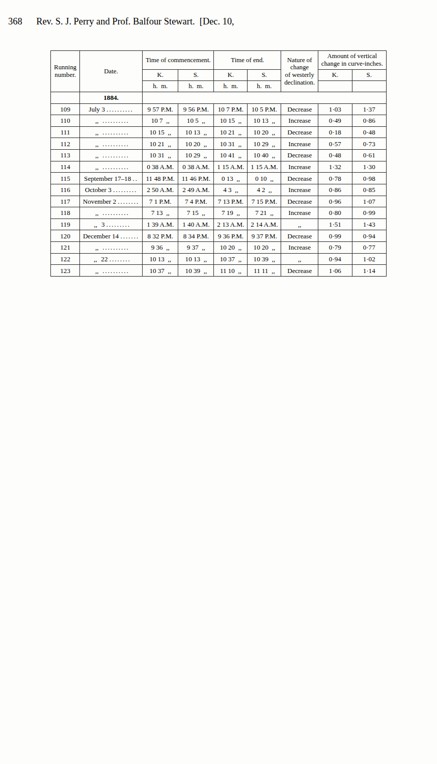368 Rev. S. J. Perry and Prof. Balfour Stewart. [Dec. 10,
| Running number. | Date. | Time of commencement. | Time of end. | Nature of change of westerly declination. | Amount of vertical change in curve-inches. |
| --- | --- | --- | --- | --- | --- |
| K. | S. | K. | S. | K. | S. |
| h. m. | h. m. | h. m. | h. m. | | |
| | 1884. | |
| 109 | July 3 .......... | 9 57 P.M. | 9 56 P.M. | 10 7 P.M. | 10 5 P.M. | Decrease | 1·03 | 1·37 |
| 110 | ,, .......... | 10 7 ,, | 10 5 ,, | 10 15 ,, | 10 13 ,, | Increase | 0·49 | 0·86 |
| 111 | ,, .......... | 10 15 ,, | 10 13 ,, | 10 21 ,, | 10 20 ,, | Decrease | 0·18 | 0·48 |
| 112 | ,, .......... | 10 21 ,, | 10 20 ,, | 10 31 ,, | 10 29 ,, | Increase | 0·57 | 0·73 |
| 113 | ,, .......... | 10 31 ,, | 10 29 ,, | 10 41 ,, | 10 40 ,, | Decrease | 0·48 | 0·61 |
| 114 | ,, .......... | 0 38 A.M. | 0 38 A.M. | 1 15 A.M. | 1 15 A.M. | Increase | 1·32 | 1·30 |
| 115 | September 17–18 .. | 11 48 P.M. | 11 46 P.M. | 0 13 ,, | 0 10 ,, | Decrease | 0·78 | 0·98 |
| 116 | October 3 ......... | 2 50 A.M. | 2 49 A.M. | 4 3 ,, | 4 2 ,, | Increase | 0·86 | 0·85 |
| 117 | November 2 ........ | 7 1 P.M. | 7 4 P.M. | 7 13 P.M. | 7 15 P.M. | Decrease | 0·96 | 1·07 |
| 118 | ,, .......... | 7 13 ,, | 7 15 ,, | 7 19 ,, | 7 21 ,, | Increase | 0·80 | 0·99 |
| 119 | ,, 3 ......... | 1 39 A.M. | 1 40 A.M. | 2 13 A.M. | 2 14 A.M. | ,, | 1·51 | 1·43 |
| 120 | December 14 ....... | 8 32 P.M. | 8 34 P.M. | 9 36 P.M. | 9 37 P.M. | Decrease | 0·99 | 0·94 |
| 121 | ,, .......... | 9 36 ,, | 9 37 ,, | 10 20 ,, | 10 20 ,, | Increase | 0·79 | 0·77 |
| 122 | ,, 22 ........ | 10 13 ,, | 10 13 ,, | 10 37 ,, | 10 39 ,, | ,, | 0·94 | 1·02 |
| 123 | ,, .......... | 10 37 ,, | 10 39 ,, | 11 10 ,, | 11 11 ,, | Decrease | 1·06 | 1·14 |